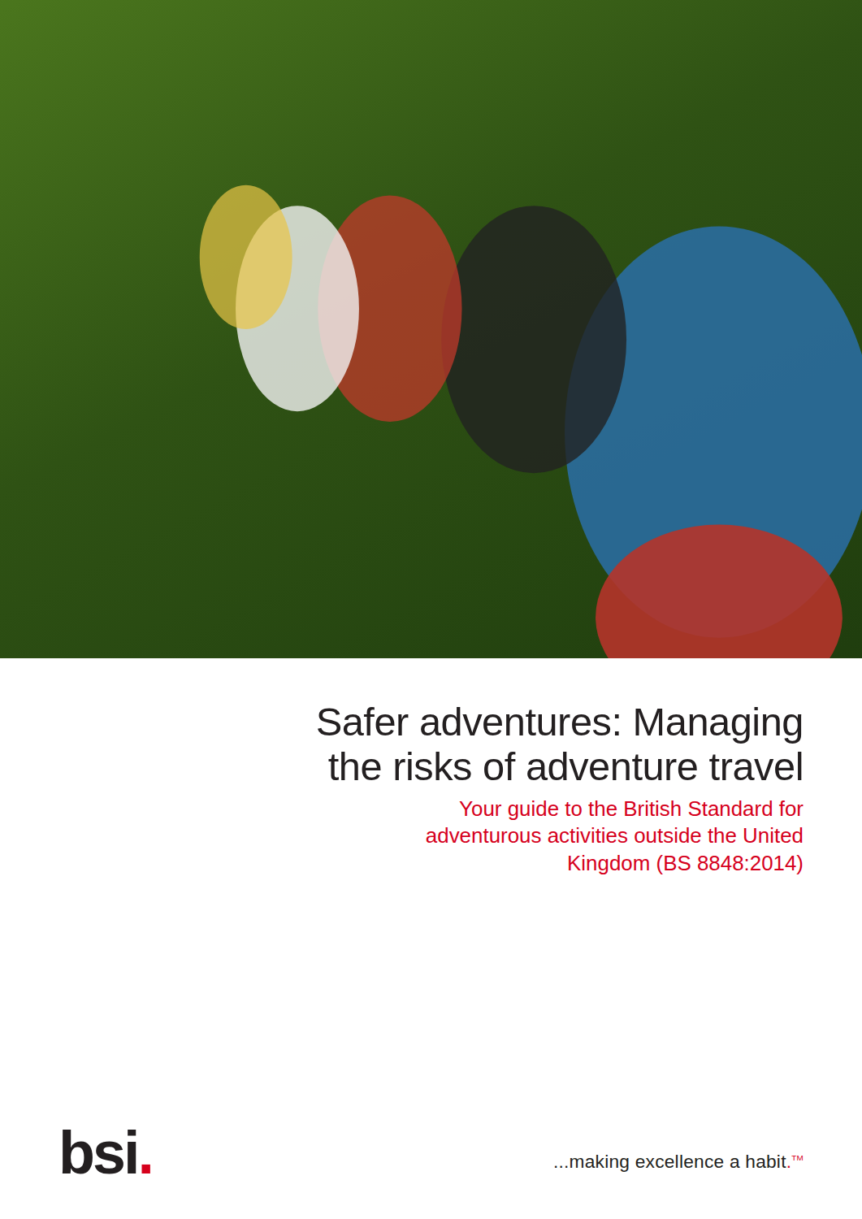Safer adventures: Managing
the risks of adventure travel
Your guide to the British Standard for adventurous activities outside the United Kingdom (BS 8848:2014)
bsi.
...making excellence a habit. TM